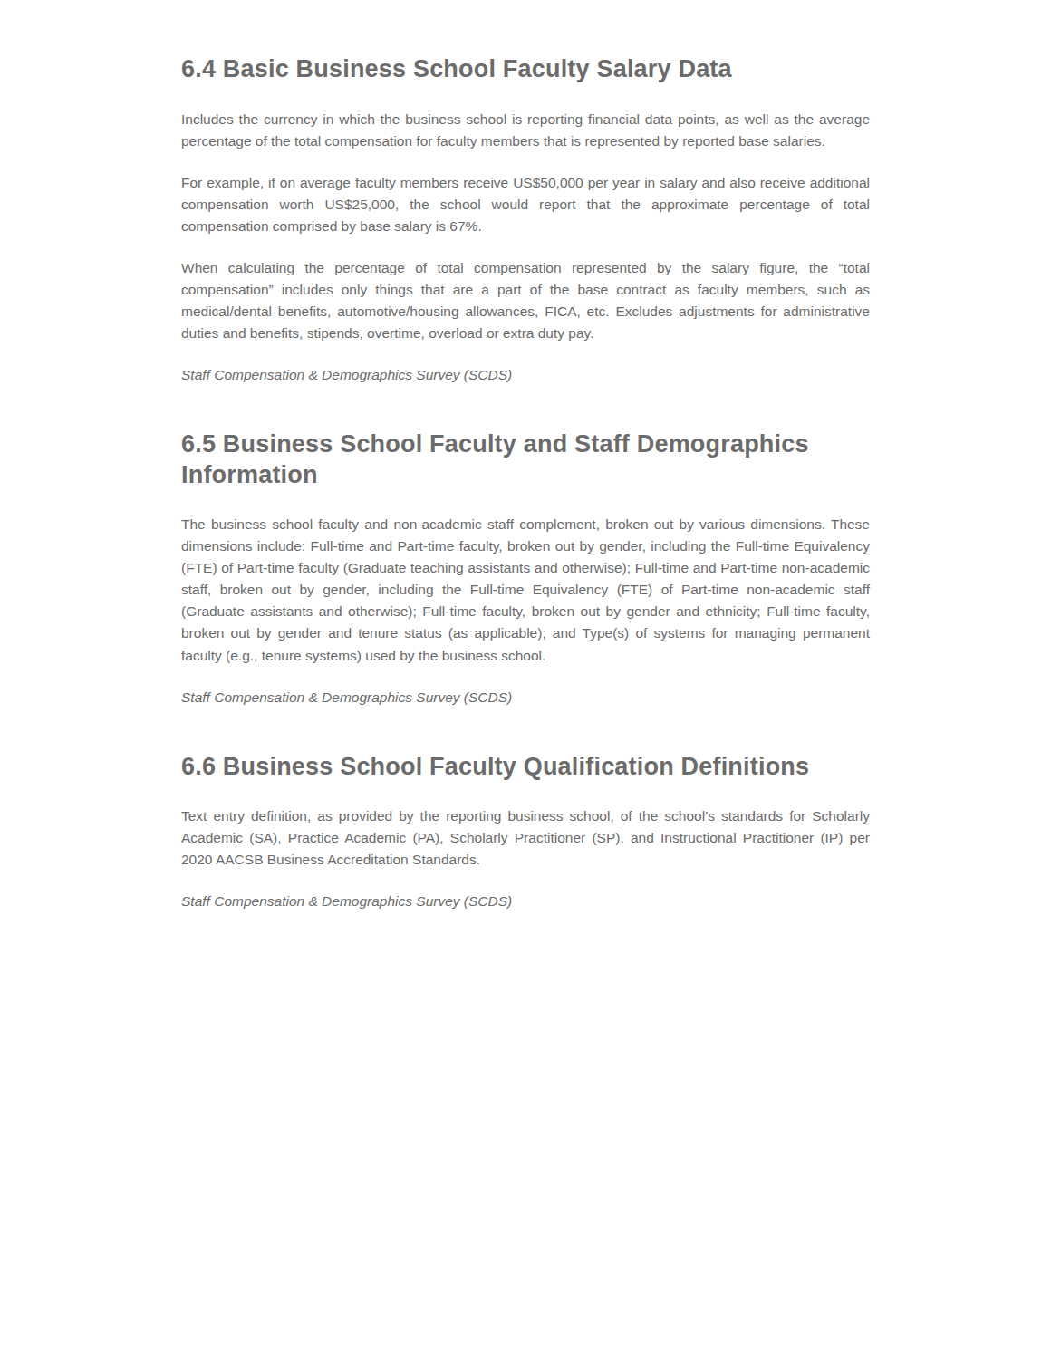6.4 Basic Business School Faculty Salary Data
Includes the currency in which the business school is reporting financial data points, as well as the average percentage of the total compensation for faculty members that is represented by reported base salaries.
For example, if on average faculty members receive US$50,000 per year in salary and also receive additional compensation worth US$25,000, the school would report that the approximate percentage of total compensation comprised by base salary is 67%.
When calculating the percentage of total compensation represented by the salary figure, the “total compensation” includes only things that are a part of the base contract as faculty members, such as medical/dental benefits, automotive/housing allowances, FICA, etc. Excludes adjustments for administrative duties and benefits, stipends, overtime, overload or extra duty pay.
Staff Compensation & Demographics Survey (SCDS)
6.5 Business School Faculty and Staff Demographics Information
The business school faculty and non-academic staff complement, broken out by various dimensions. These dimensions include: Full-time and Part-time faculty, broken out by gender, including the Full-time Equivalency (FTE) of Part-time faculty (Graduate teaching assistants and otherwise); Full-time and Part-time non-academic staff, broken out by gender, including the Full-time Equivalency (FTE) of Part-time non-academic staff (Graduate assistants and otherwise); Full-time faculty, broken out by gender and ethnicity; Full-time faculty, broken out by gender and tenure status (as applicable); and Type(s) of systems for managing permanent faculty (e.g., tenure systems) used by the business school.
Staff Compensation & Demographics Survey (SCDS)
6.6 Business School Faculty Qualification Definitions
Text entry definition, as provided by the reporting business school, of the school’s standards for Scholarly Academic (SA), Practice Academic (PA), Scholarly Practitioner (SP), and Instructional Practitioner (IP) per 2020 AACSB Business Accreditation Standards.
Staff Compensation & Demographics Survey (SCDS)